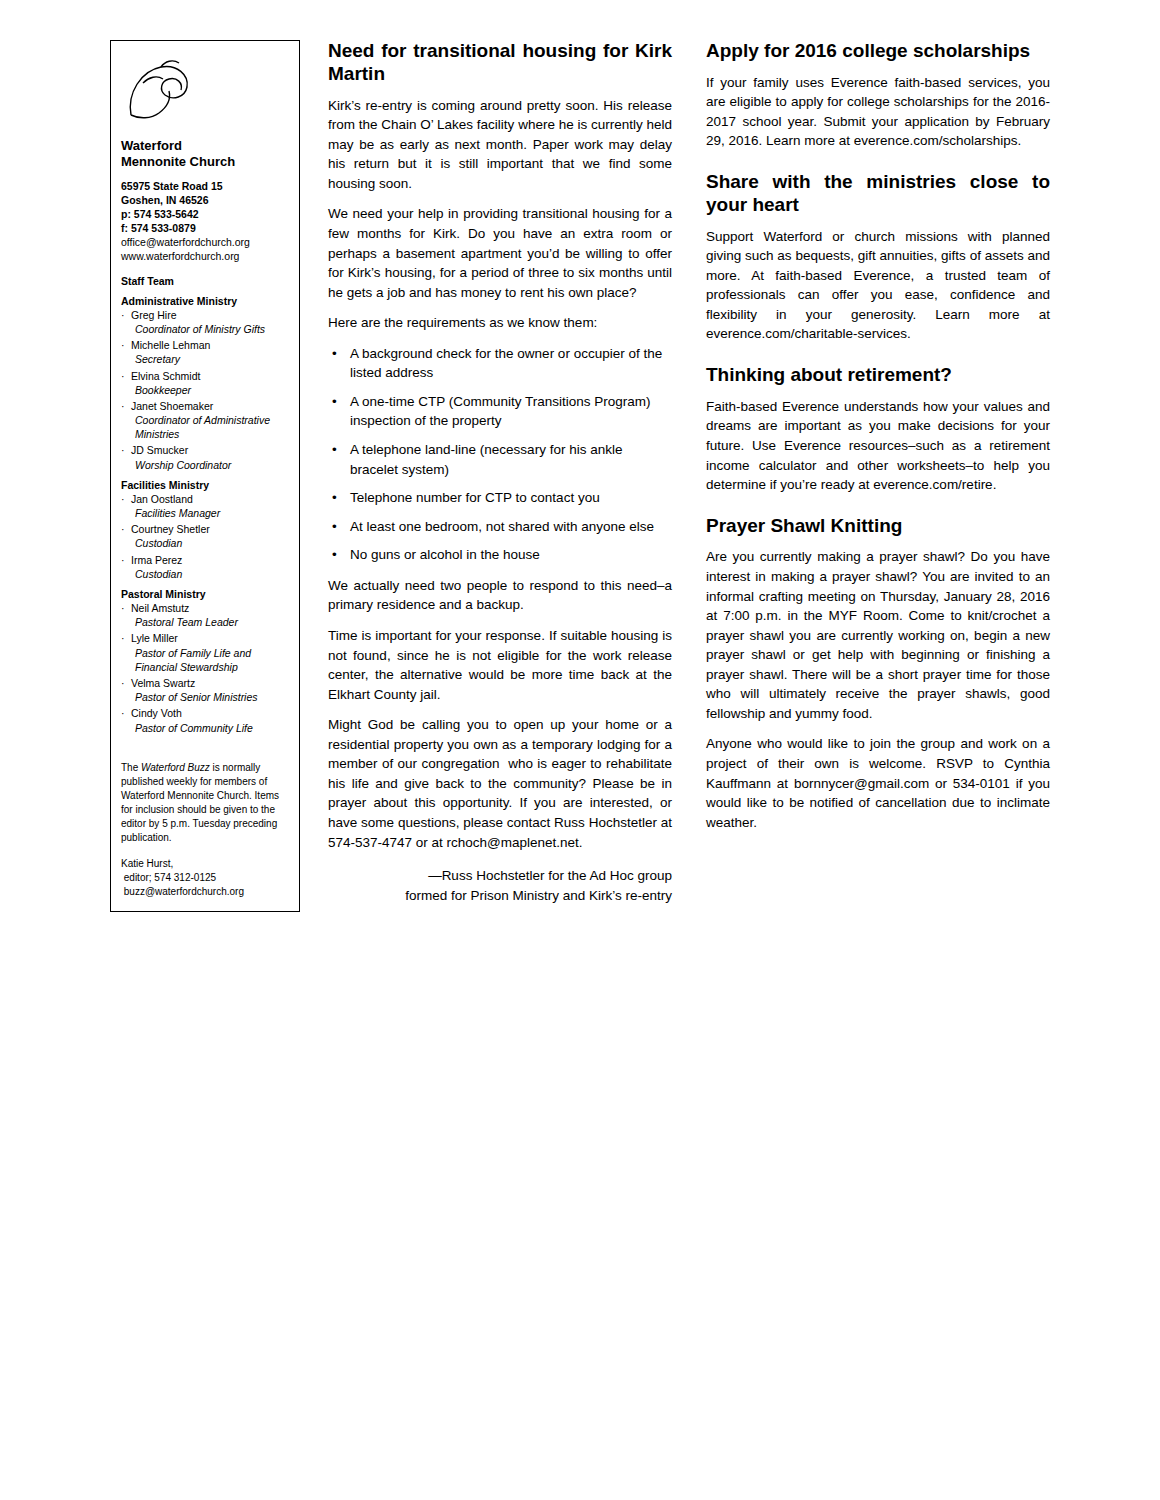Waterford
Mennonite Church
65975 State Road 15
Goshen, IN 46526
p: 574 533-5642
f: 574 533-0879
office@waterfordchurch.org
www.waterfordchurch.org
Staff Team
Administrative Ministry
Greg HireCoordinator of Ministry Gifts
Michelle LehmanSecretary
Elvina SchmidtBookkeeper
Janet ShoemakerCoordinator of Administrative Ministries
JD SmuckerWorship Coordinator
Facilities Ministry
Jan OostlandFacilities Manager
Courtney ShetlerCustodian
Irma PerezCustodian
Pastoral Ministry
Neil AmstutzPastoral Team Leader
Lyle MillerPastor of Family Life and Financial Stewardship
Velma SwartzPastor of Senior Ministries
Cindy VothPastor of Community Life
The Waterford Buzz is normally published weekly for members of Waterford Mennonite Church. Items for inclusion should be given to the editor by 5 p.m. Tuesday preceding publication.
Katie Hurst,
editor; 574 312-0125
buzz@waterfordchurch.org
Need for transitional housing for Kirk Martin
Kirk’s re-entry is coming around pretty soon. His release from the Chain O’ Lakes facility where he is currently held may be as early as next month. Paper work may delay his return but it is still important that we find some housing soon.
We need your help in providing transitional housing for a few months for Kirk. Do you have an extra room or perhaps a basement apartment you’d be willing to offer for Kirk’s housing, for a period of three to six months until he gets a job and has money to rent his own place?
Here are the requirements as we know them:
A background check for the owner or occupier of the listed address
A one-time CTP (Community Transitions Program) inspection of the property
A telephone land-line (necessary for his ankle bracelet system)
Telephone number for CTP to contact you
At least one bedroom, not shared with anyone else
No guns or alcohol in the house
We actually need two people to respond to this need–a primary residence and a backup.
Time is important for your response. If suitable housing is not found, since he is not eligible for the work release center, the alternative would be more time back at the Elkhart County jail.
Might God be calling you to open up your home or a residential property you own as a temporary lodging for a member of our congregation who is eager to rehabilitate his life and give back to the community? Please be in prayer about this opportunity. If you are interested, or have some questions, please contact Russ Hochstetler at 574-537-4747 or at rchoch@maplenet.net.
—Russ Hochstetler for the Ad Hoc group
formed for Prison Ministry and Kirk’s re-entry
Apply for 2016 college scholarships
If your family uses Everence faith-based services, you are eligible to apply for college scholarships for the 2016-2017 school year. Submit your application by February 29, 2016. Learn more at everence.com/scholarships.
Share with the ministries close to your heart
Support Waterford or church missions with planned giving such as bequests, gift annuities, gifts of assets and more. At faith-based Everence, a trusted team of professionals can offer you ease, confidence and flexibility in your generosity. Learn more at everence.com/charitable-services.
Thinking about retirement?
Faith-based Everence understands how your values and dreams are important as you make decisions for your future. Use Everence resources–such as a retirement income calculator and other worksheets–to help you determine if you’re ready at everence.com/retire.
Prayer Shawl Knitting
Are you currently making a prayer shawl? Do you have interest in making a prayer shawl? You are invited to an informal crafting meeting on Thursday, January 28, 2016 at 7:00 p.m. in the MYF Room. Come to knit/crochet a prayer shawl you are currently working on, begin a new prayer shawl or get help with beginning or finishing a prayer shawl. There will be a short prayer time for those who will ultimately receive the prayer shawls, good fellowship and yummy food.
Anyone who would like to join the group and work on a project of their own is welcome. RSVP to Cynthia Kauffmann at bornnycer@gmail.com or 534-0101 if you would like to be notified of cancellation due to inclimate weather.